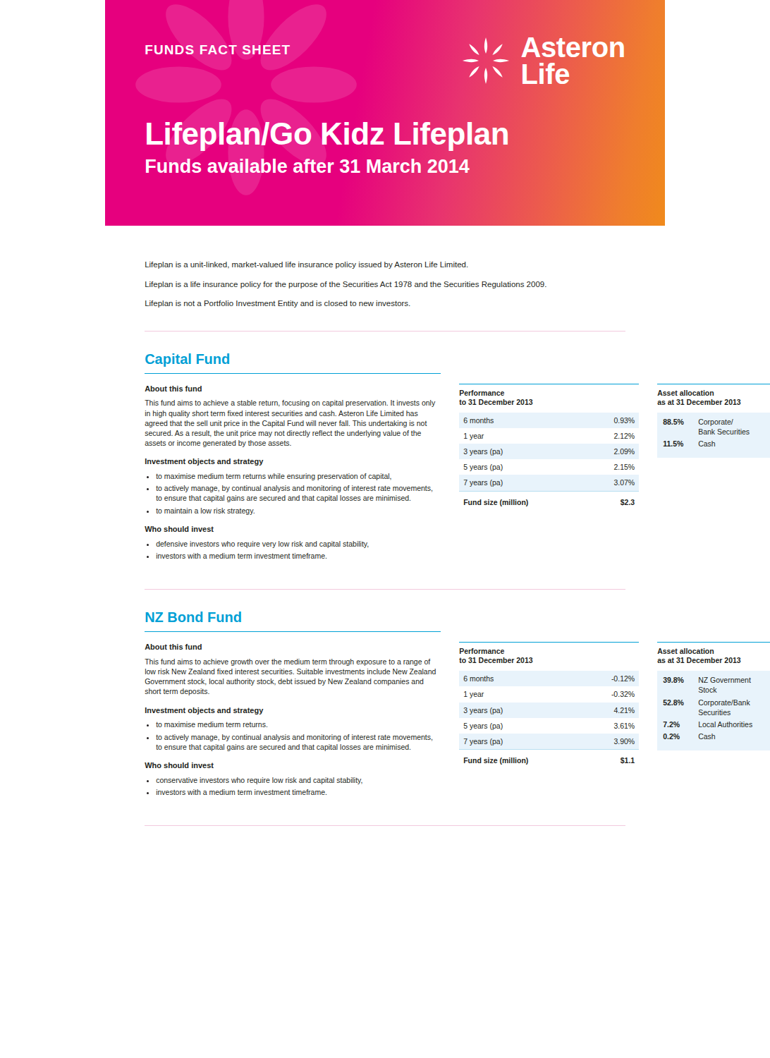Funds Fact Sheet
Asteron
Life
Lifeplan/Go Kidz Lifeplan
Funds available after 31 March 2014
Lifeplan is a unit-linked, market-valued life insurance policy issued by Asteron Life Limited.
Lifeplan is a life insurance policy for the purpose of the Securities Act 1978 and the Securities Regulations 2009.
Lifeplan is not a Portfolio Investment Entity and is closed to new investors.
Capital Fund
About this fund
This fund aims to achieve a stable return, focusing on capital preservation. It invests only in high quality short term fixed interest securities and cash. Asteron Life Limited has agreed that the sell unit price in the Capital Fund will never fall. This undertaking is not secured. As a result, the unit price may not directly reflect the underlying value of the assets or income generated by those assets.
Investment objects and strategy
to maximise medium term returns while ensuring preservation of capital,
to actively manage, by continual analysis and monitoring of interest rate movements, to ensure that capital gains are secured and that capital losses are minimised.
to maintain a low risk strategy.
Who should invest
defensive investors who require very low risk and capital stability,
investors with a medium term investment timeframe.
Performance
to 31 December 2013
| 6 months | 0.93% |
| 1 year | 2.12% |
| 3 years (pa) | 2.09% |
| 5 years (pa) | 2.15% |
| 7 years (pa) | 3.07% |
| Fund size (million) | $2.3 |
Asset allocation
as at 31 December 2013
88.5% Corporate/
Bank Securities
11.5% Cash
NZ Bond Fund
About this fund
This fund aims to achieve growth over the medium term through exposure to a range of low risk New Zealand fixed interest securities. Suitable investments include New Zealand Government stock, local authority stock, debt issued by New Zealand companies and short term deposits.
Investment objects and strategy
to maximise medium term returns.
to actively manage, by continual analysis and monitoring of interest rate movements, to ensure that capital gains are secured and that capital losses are minimised.
Who should invest
conservative investors who require low risk and capital stability,
investors with a medium term investment timeframe.
Performance
to 31 December 2013
| 6 months | -0.12% |
| 1 year | -0.32% |
| 3 years (pa) | 4.21% |
| 5 years (pa) | 3.61% |
| 7 years (pa) | 3.90% |
| Fund size (million) | $1.1 |
Asset allocation
as at 31 December 2013
39.8% NZ Government
Stock
52.8% Corporate/Bank
Securities
7.2% Local Authorities
0.2% Cash